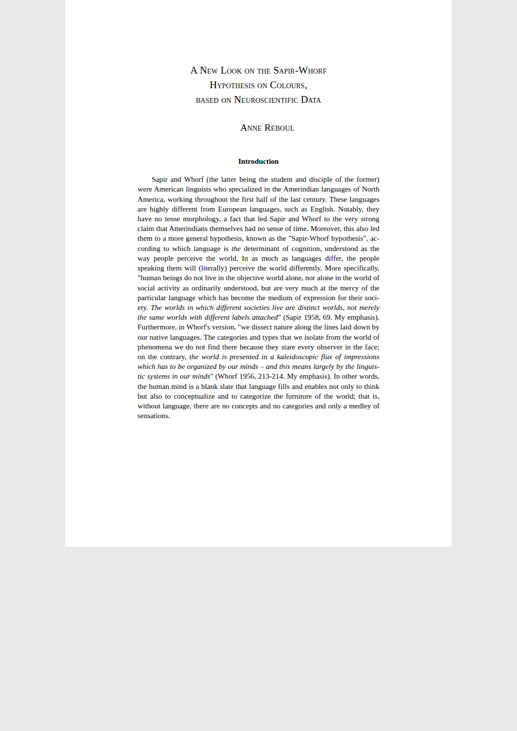A New Look on the Sapir-Whorf
Hypothesis on Colours,
based on Neuroscientific Data
Anne Reboul
Introduction
Sapir and Whorf (the latter being the student and disciple of the former) were American linguists who specialized in the Amerindian languages of North America, working throughout the first half of the last century. These languages are highly different from European languages, such as English. Notably, they have no tense morphology, a fact that led Sapir and Whorf to the very strong claim that Amerindians themselves had no sense of time. Moreover, this also led them to a more general hypothesis, known as the "Sapir-Whorf hypothesis", according to which language is the determinant of cognition, understood as the way people perceive the world. In as much as languages differ, the people speaking them will (literally) perceive the world differently. More specifically, "human beings do not live in the objective world alone, nor alone in the world of social activity as ordinarily understood, but are very much at the mercy of the particular language which has become the medium of expression for their society. The worlds in which different societies live are distinct worlds, not merely the same worlds with different labels attached" (Sapir 1958, 69. My emphasis). Furthermore, in Whorf's version, "we dissect nature along the lines laid down by our native languages. The categories and types that we isolate from the world of phenomena we do not find there because they stare every observer in the face; on the contrary, the world is presented in a kaleidoscopic flux of impressions which has to be organized by our minds – and this means largely by the linguistic systems in our minds" (Whorf 1956, 213-214. My emphasis). In other words, the human mind is a blank slate that language fills and enables not only to think but also to conceptualize and to categorize the furniture of the world; that is, without language, there are no concepts and no categories and only a medley of sensations.